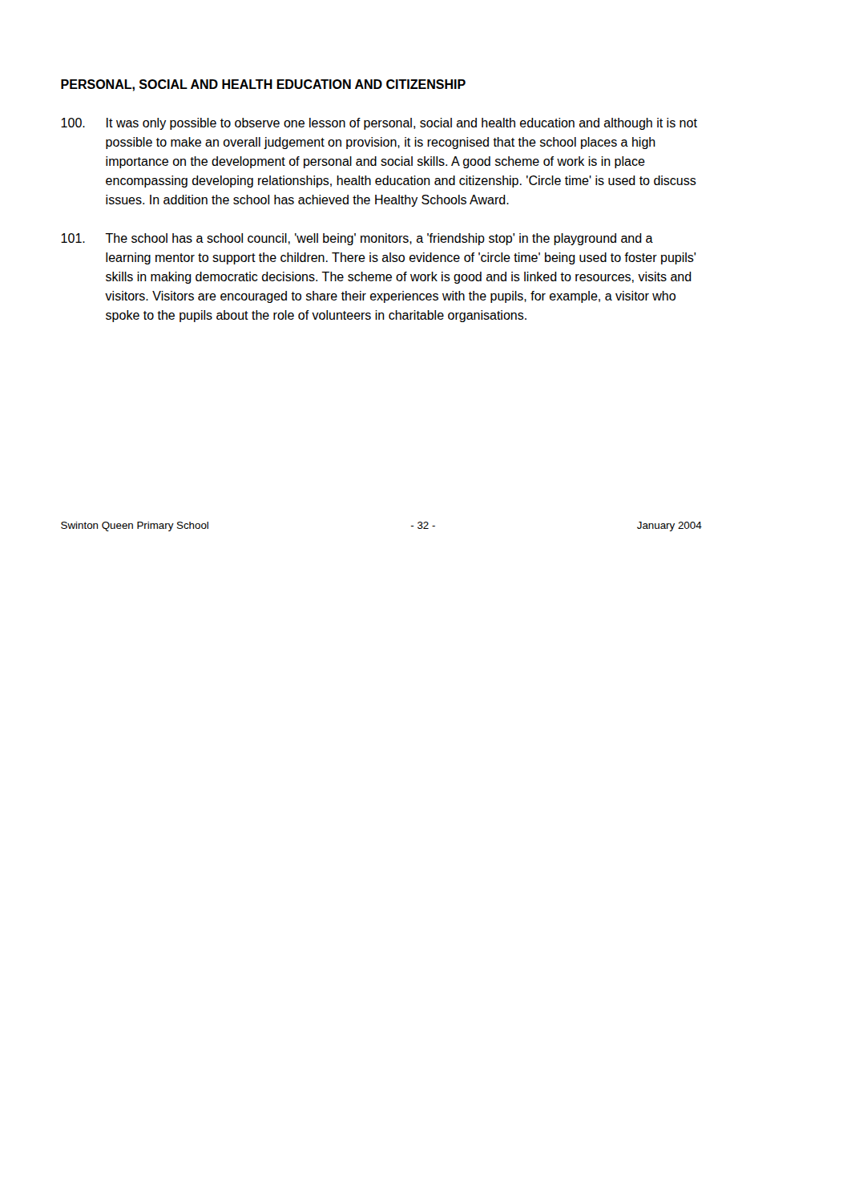Personal, Social and Health Education and Citizenship
100.
It was only possible to observe one lesson of personal, social and health education and although it is not possible to make an overall judgement on provision, it is recognised that the school places a high importance on the development of personal and social skills. A good scheme of work is in place encompassing developing relationships, health education and citizenship. 'Circle time' is used to discuss issues. In addition the school has achieved the Healthy Schools Award.
101.
The school has a school council, 'well being' monitors, a 'friendship stop' in the playground and a learning mentor to support the children. There is also evidence of 'circle time' being used to foster pupils' skills in making democratic decisions. The scheme of work is good and is linked to resources, visits and visitors. Visitors are encouraged to share their experiences with the pupils, for example, a visitor who spoke to the pupils about the role of volunteers in charitable organisations.
Swinton Queen Primary School - 32 - January 2004